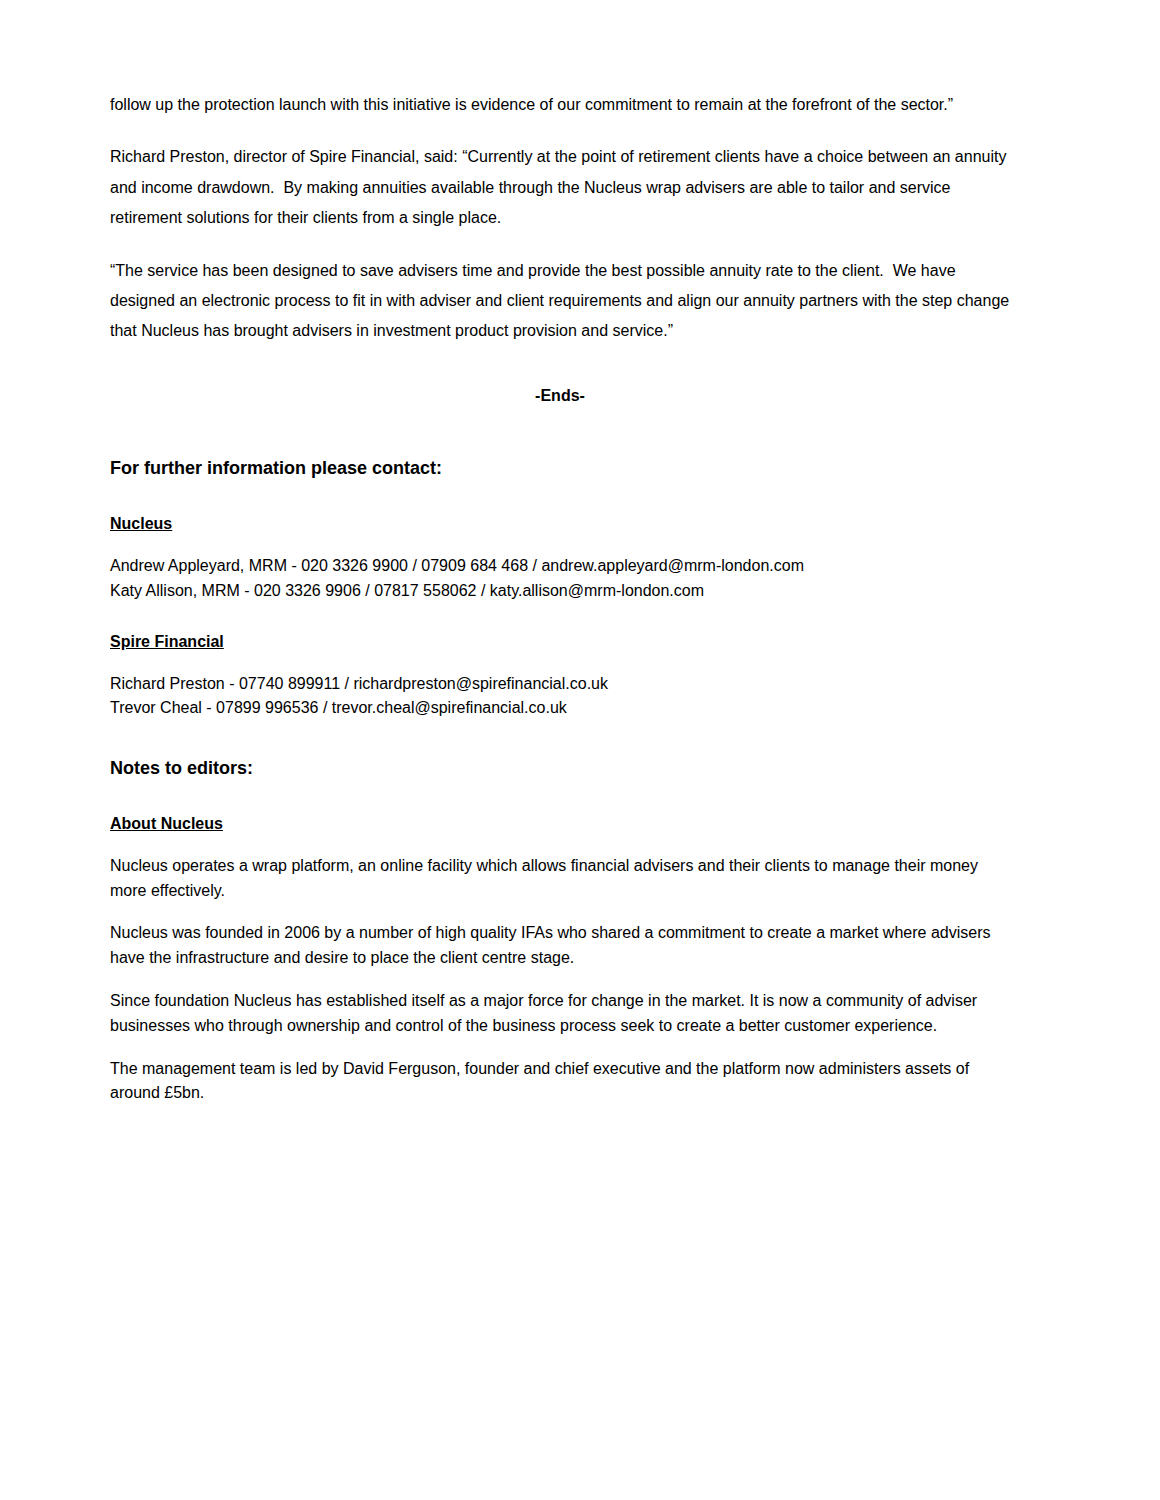follow up the protection launch with this initiative is evidence of our commitment to remain at the forefront of the sector.”
Richard Preston, director of Spire Financial, said: “Currently at the point of retirement clients have a choice between an annuity and income drawdown. By making annuities available through the Nucleus wrap advisers are able to tailor and service retirement solutions for their clients from a single place.
“The service has been designed to save advisers time and provide the best possible annuity rate to the client. We have designed an electronic process to fit in with adviser and client requirements and align our annuity partners with the step change that Nucleus has brought advisers in investment product provision and service.”
-Ends-
For further information please contact:
Nucleus
Andrew Appleyard, MRM - 020 3326 9900 / 07909 684 468 / andrew.appleyard@mrm-london.com
Katy Allison, MRM - 020 3326 9906 / 07817 558062 / katy.allison@mrm-london.com
Spire Financial
Richard Preston - 07740 899911 / richardpreston@spirefinancial.co.uk
Trevor Cheal - 07899 996536 / trevor.cheal@spirefinancial.co.uk
Notes to editors:
About Nucleus
Nucleus operates a wrap platform, an online facility which allows financial advisers and their clients to manage their money more effectively.
Nucleus was founded in 2006 by a number of high quality IFAs who shared a commitment to create a market where advisers have the infrastructure and desire to place the client centre stage.
Since foundation Nucleus has established itself as a major force for change in the market. It is now a community of adviser businesses who through ownership and control of the business process seek to create a better customer experience.
The management team is led by David Ferguson, founder and chief executive and the platform now administers assets of around £5bn.